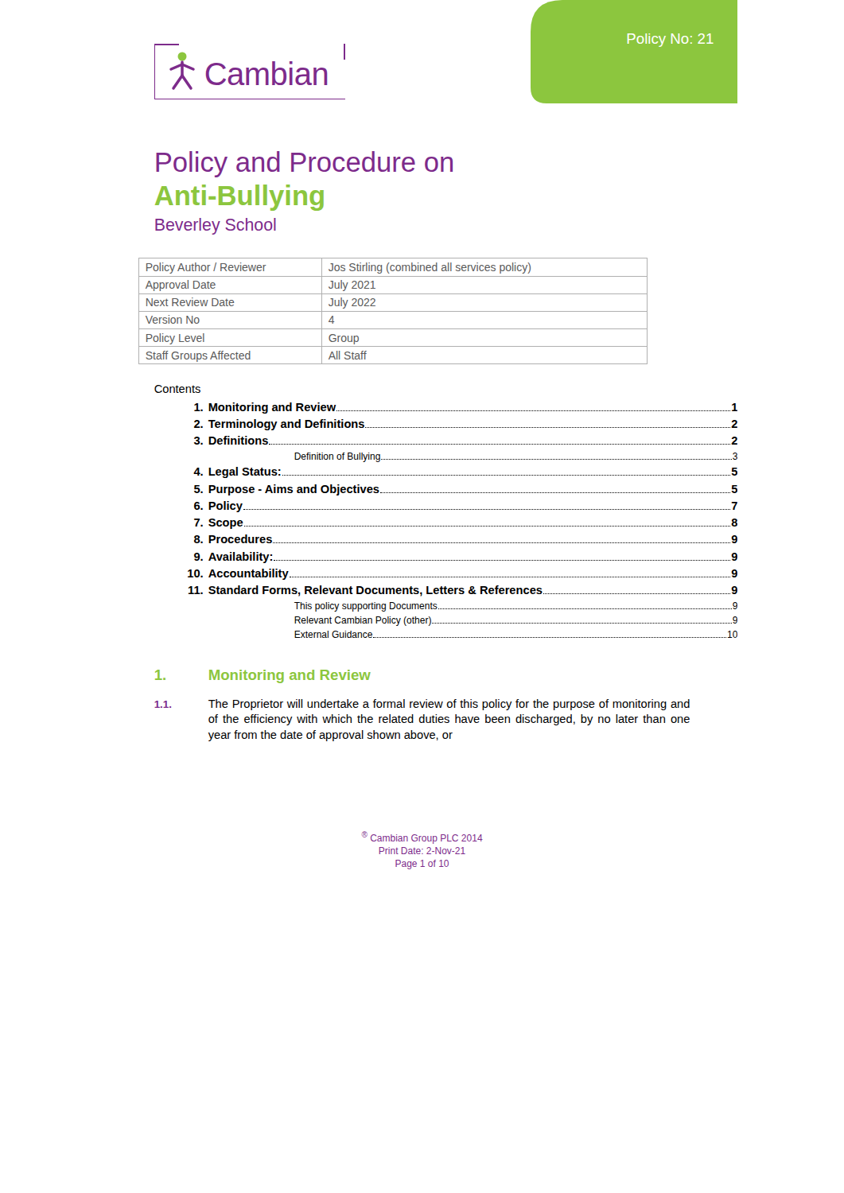Policy No: 21
Cambian
Policy and Procedure on
Anti-Bullying
Beverley School
| Policy Author / Reviewer | Jos Stirling (combined all services policy) |
| Approval Date | July 2021 |
| Next Review Date | July 2022 |
| Version No | 4 |
| Policy Level | Group |
| Staff Groups Affected | All Staff |
Contents
Monitoring and Review 1
Terminology and Definitions 2
Definitions 2
Definition of Bullying 3
Legal Status: 5
Purpose - Aims and Objectives 5
Policy 7
Scope 8
Procedures 9
Availability: 9
Accountability 9
Standard Forms, Relevant Documents, Letters & References 9
This policy supporting Documents 9
Relevant Cambian Policy (other) 9
External Guidance 10
1. Monitoring and Review
1.1. The Proprietor will undertake a formal review of this policy for the purpose of monitoring and of the efficiency with which the related duties have been discharged, by no later than one year from the date of approval shown above, or
® Cambian Group PLC 2014
Print Date: 2-Nov-21
Page 1 of 10